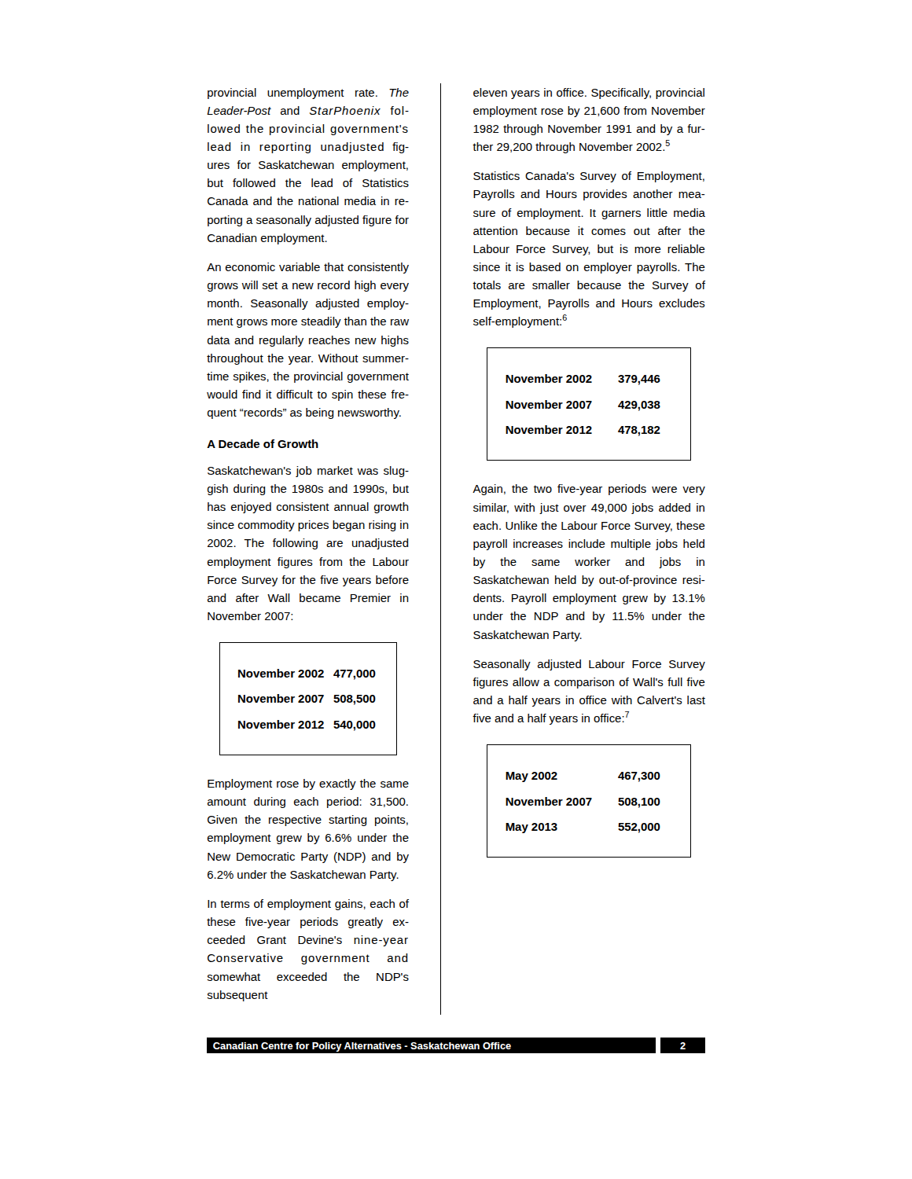provincial unemployment rate. The Leader-Post and StarPhoenix followed the provincial government's lead in reporting unadjusted figures for Saskatchewan employment, but followed the lead of Statistics Canada and the national media in reporting a seasonally adjusted figure for Canadian employment.
An economic variable that consistently grows will set a new record high every month. Seasonally adjusted employment grows more steadily than the raw data and regularly reaches new highs throughout the year. Without summertime spikes, the provincial government would find it difficult to spin these frequent “records” as being newsworthy.
A Decade of Growth
Saskatchewan's job market was sluggish during the 1980s and 1990s, but has enjoyed consistent annual growth since commodity prices began rising in 2002. The following are unadjusted employment figures from the Labour Force Survey for the five years before and after Wall became Premier in November 2007:
| November 2002 | 477,000 |
| November 2007 | 508,500 |
| November 2012 | 540,000 |
Employment rose by exactly the same amount during each period: 31,500. Given the respective starting points, employment grew by 6.6% under the New Democratic Party (NDP) and by 6.2% under the Saskatchewan Party.
In terms of employment gains, each of these five-year periods greatly exceeded Grant Devine's nine-year Conservative government and somewhat exceeded the NDP's subsequent
eleven years in office. Specifically, provincial employment rose by 21,600 from November 1982 through November 1991 and by a further 29,200 through November 2002.5
Statistics Canada's Survey of Employment, Payrolls and Hours provides another measure of employment. It garners little media attention because it comes out after the Labour Force Survey, but is more reliable since it is based on employer payrolls. The totals are smaller because the Survey of Employment, Payrolls and Hours excludes self-employment:6
| November 2002 | 379,446 |
| November 2007 | 429,038 |
| November 2012 | 478,182 |
Again, the two five-year periods were very similar, with just over 49,000 jobs added in each. Unlike the Labour Force Survey, these payroll increases include multiple jobs held by the same worker and jobs in Saskatchewan held by out-of-province residents. Payroll employment grew by 13.1% under the NDP and by 11.5% under the Saskatchewan Party.
Seasonally adjusted Labour Force Survey figures allow a comparison of Wall's full five and a half years in office with Calvert's last five and a half years in office:7
| May 2002 | 467,300 |
| November 2007 | 508,100 |
| May 2013 | 552,000 |
Canadian Centre for Policy Alternatives - Saskatchewan Office
2